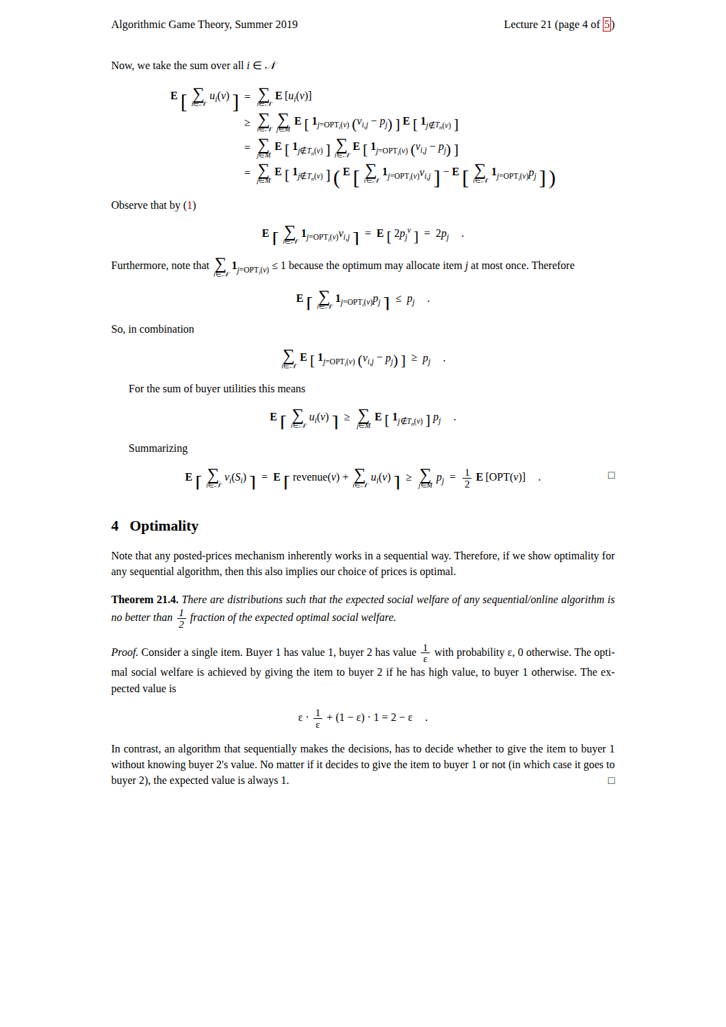Algorithmic Game Theory, Summer 2019
Lecture 21 (page 4 of 5)
Now, we take the sum over all i ∈ 𝒩
| E [ ∑ i ∈ 𝒩 u i ( v ) ] | = | ∑ i ∈ 𝒩 E [ u i ( v )] |
| | ≥ | ∑ i ∈ 𝒩 ∑ j ∈ M E [ 1 j = OPT i ( v ) ( v i,j − p j ) ] E [ 1 j ∉ T n ( v ) ] |
| | = | ∑ j ∈ M E [ 1 j ∉ T n ( v ) ] ∑ i ∈ 𝒩 E [ 1 j = OPT i ( v ) ( v i,j − p j ) ] |
| | = | ∑ j ∈ M E [ 1 j ∉ T n ( v ) ] ( E [ ∑ i ∈ 𝒩 1 j = OPT i ( v ) v i,j ] − E [ ∑ i ∈ 𝒩 1 j = OPT i ( v ) p j ] ) |
Observe that by (1)
E [ ∑i∈𝒩 1j=OPTi(v)vi,j ] = E [ 2pjv ] = 2pj .
Furthermore, note that ∑i∈𝒩 1j=OPTi(v) ≤ 1 because the optimum may allocate item j at most once. Therefore
E [ ∑i∈𝒩 1j=OPTi(v)pj ] ≤ pj .
So, in combination
∑i∈𝒩 E [ 1j=OPTi(v) (vi,j − pj) ] ≥ pj .
For the sum of buyer utilities this means
E [ ∑i∈𝒩 ui(v) ] ≥ ∑j∈M E [ 1j∉Tn(v) ] pj .
Summarizing
E [ ∑i∈𝒩 vi(Si) ] = E [ revenue(v) + ∑i∈𝒩 ui(v) ] ≥ ∑j∈M pj = 12 E [OPT(v)] . □
4 Optimality
Note that any posted-prices mechanism inherently works in a sequential way. Therefore, if we show optimality for any sequential algorithm, then this also implies our choice of prices is optimal.
Theorem 21.4. There are distributions such that the expected social welfare of any sequential/online algorithm is no better than 12 fraction of the expected optimal social welfare.
Proof. Consider a single item. Buyer 1 has value 1, buyer 2 has value 1 ε with probability ε, 0 otherwise. The optimal social welfare is achieved by giving the item to buyer 2 if he has high value, to buyer 1 otherwise. The expected value is
ε · 1 ε + (1 − ε) · 1 = 2 − ε .
In contrast, an algorithm that sequentially makes the decisions, has to decide whether to give the item to buyer 1 without knowing buyer 2's value. No matter if it decides to give the item to buyer 1 or not (in which case it goes to buyer 2), the expected value is always 1.□